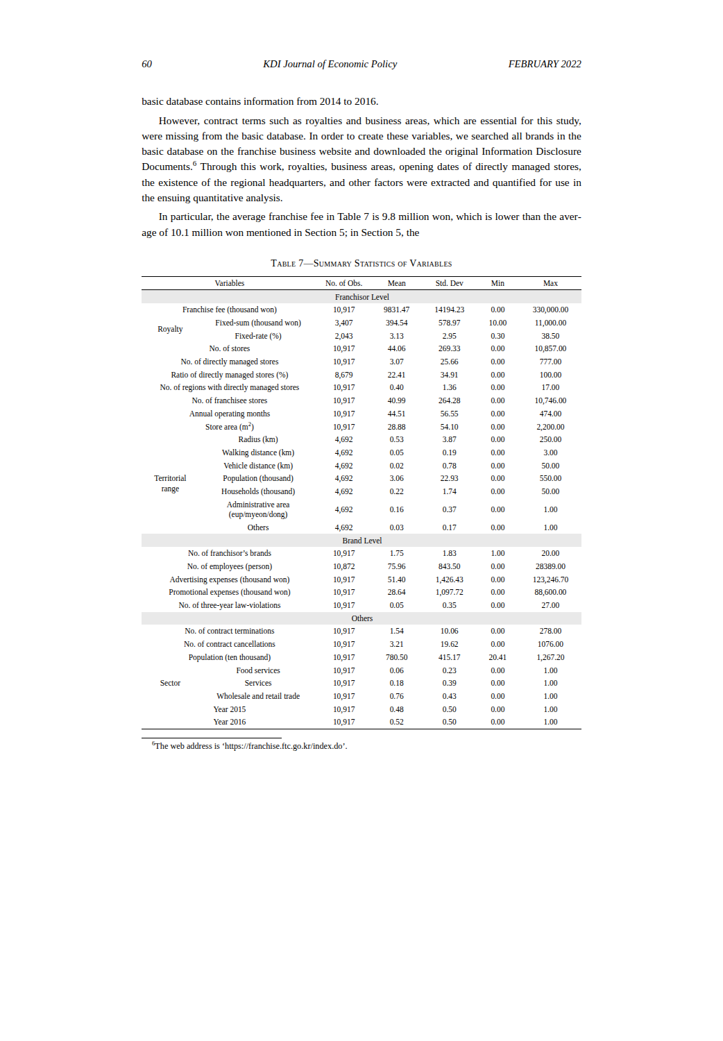60 KDI Journal of Economic Policy FEBRUARY 2022
basic database contains information from 2014 to 2016.
However, contract terms such as royalties and business areas, which are essential for this study, were missing from the basic database. In order to create these variables, we searched all brands in the basic database on the franchise business website and downloaded the original Information Disclosure Documents.6 Through this work, royalties, business areas, opening dates of directly managed stores, the existence of the regional headquarters, and other factors were extracted and quantified for use in the ensuing quantitative analysis.
In particular, the average franchise fee in Table 7 is 9.8 million won, which is lower than the average of 10.1 million won mentioned in Section 5; in Section 5, the
Table 7—Summary Statistics of Variables
| Variables | No. of Obs. | Mean | Std. Dev | Min | Max |
| --- | --- | --- | --- | --- | --- |
| Franchisor Level |
| Franchise fee (thousand won) | 10,917 | 9831.47 | 14194.23 | 0.00 | 330,000.00 |
| Royalty | Fixed-sum (thousand won) | 3,407 | 394.54 | 578.97 | 10.00 | 11,000.00 |
| Fixed-rate (%) | 2,043 | 3.13 | 2.95 | 0.30 | 38.50 |
| No. of stores | 10,917 | 44.06 | 269.33 | 0.00 | 10,857.00 |
| No. of directly managed stores | 10,917 | 3.07 | 25.66 | 0.00 | 777.00 |
| Ratio of directly managed stores (%) | 8,679 | 22.41 | 34.91 | 0.00 | 100.00 |
| No. of regions with directly managed stores | 10,917 | 0.40 | 1.36 | 0.00 | 17.00 |
| No. of franchisee stores | 10,917 | 40.99 | 264.28 | 0.00 | 10,746.00 |
| Annual operating months | 10,917 | 44.51 | 56.55 | 0.00 | 474.00 |
| Store area (m 2 ) | 10,917 | 28.88 | 54.10 | 0.00 | 2,200.00 |
| Territorial range | Radius (km) | 4,692 | 0.53 | 3.87 | 0.00 | 250.00 |
| Walking distance (km) | 4,692 | 0.05 | 0.19 | 0.00 | 3.00 |
| Vehicle distance (km) | 4,692 | 0.02 | 0.78 | 0.00 | 50.00 |
| Population (thousand) | 4,692 | 3.06 | 22.93 | 0.00 | 550.00 |
| Households (thousand) | 4,692 | 0.22 | 1.74 | 0.00 | 50.00 |
| Administrative area (eup/myeon/dong) | 4,692 | 0.16 | 0.37 | 0.00 | 1.00 |
| Others | 4,692 | 0.03 | 0.17 | 0.00 | 1.00 |
| Brand Level |
| No. of franchisor’s brands | 10,917 | 1.75 | 1.83 | 1.00 | 20.00 |
| No. of employees (person) | 10,872 | 75.96 | 843.50 | 0.00 | 28389.00 |
| Advertising expenses (thousand won) | 10,917 | 51.40 | 1,426.43 | 0.00 | 123,246.70 |
| Promotional expenses (thousand won) | 10,917 | 28.64 | 1,097.72 | 0.00 | 88,600.00 |
| No. of three-year law-violations | 10,917 | 0.05 | 0.35 | 0.00 | 27.00 |
| Others |
| No. of contract terminations | 10,917 | 1.54 | 10.06 | 0.00 | 278.00 |
| No. of contract cancellations | 10,917 | 3.21 | 19.62 | 0.00 | 1076.00 |
| Population (ten thousand) | 10,917 | 780.50 | 415.17 | 20.41 | 1,267.20 |
| Sector | Food services | 10,917 | 0.06 | 0.23 | 0.00 | 1.00 |
| Services | 10,917 | 0.18 | 0.39 | 0.00 | 1.00 |
| Wholesale and retail trade | 10,917 | 0.76 | 0.43 | 0.00 | 1.00 |
| Year 2015 | 10,917 | 0.48 | 0.50 | 0.00 | 1.00 |
| Year 2016 | 10,917 | 0.52 | 0.50 | 0.00 | 1.00 |
6The web address is ‘https://franchise.ftc.go.kr/index.do’.